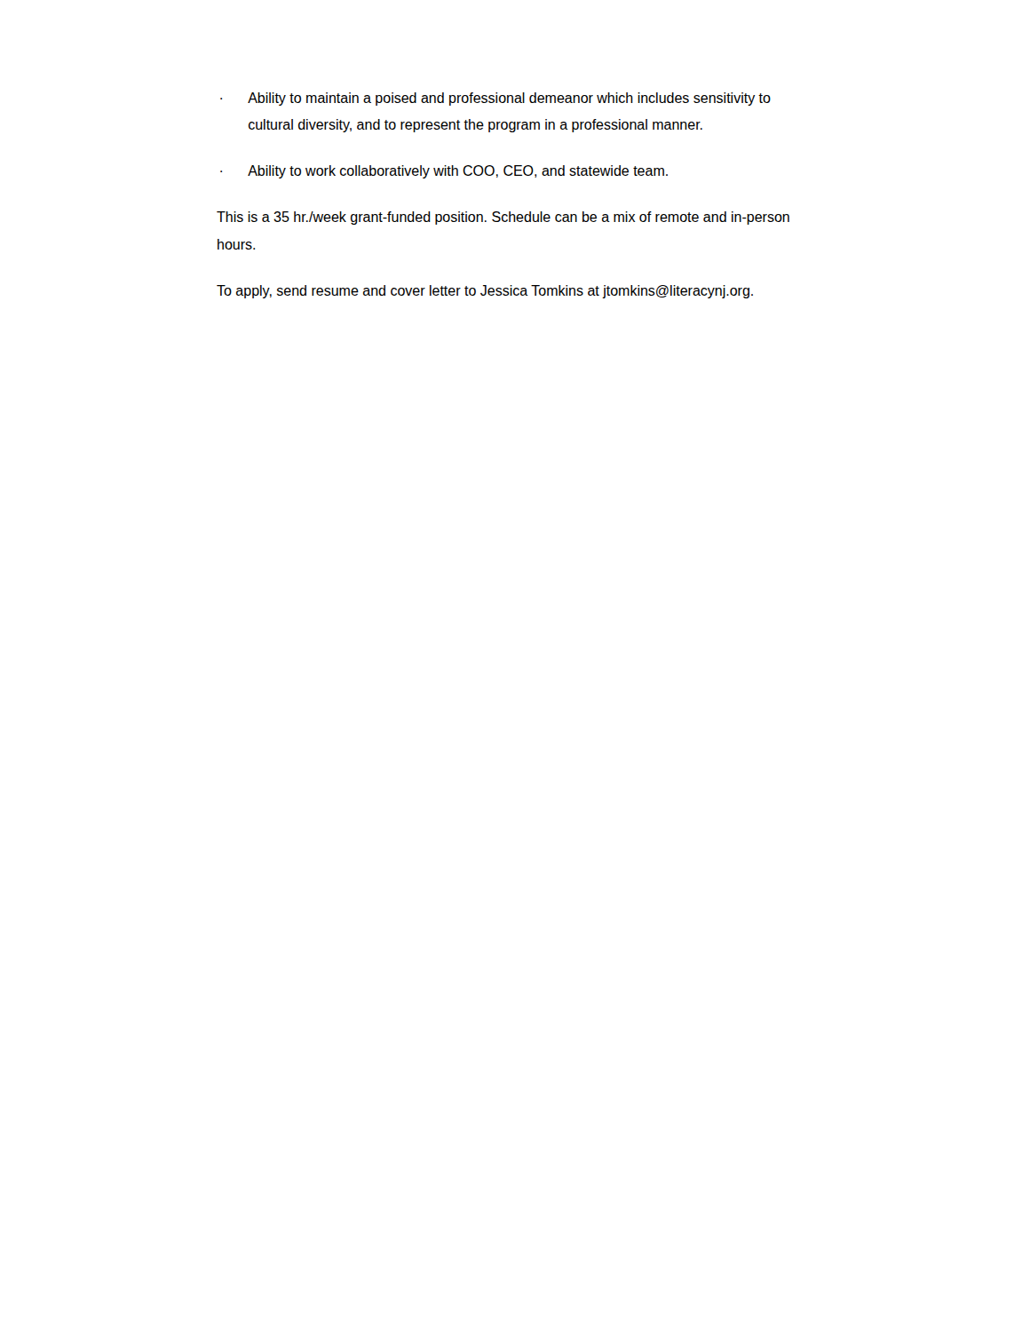Ability to maintain a poised and professional demeanor which includes sensitivity to cultural diversity, and to represent the program in a professional manner.
Ability to work collaboratively with COO, CEO, and statewide team.
This is a 35 hr./week grant-funded position. Schedule can be a mix of remote and in-person hours.
To apply, send resume and cover letter to Jessica Tomkins at jtomkins@literacynj.org.